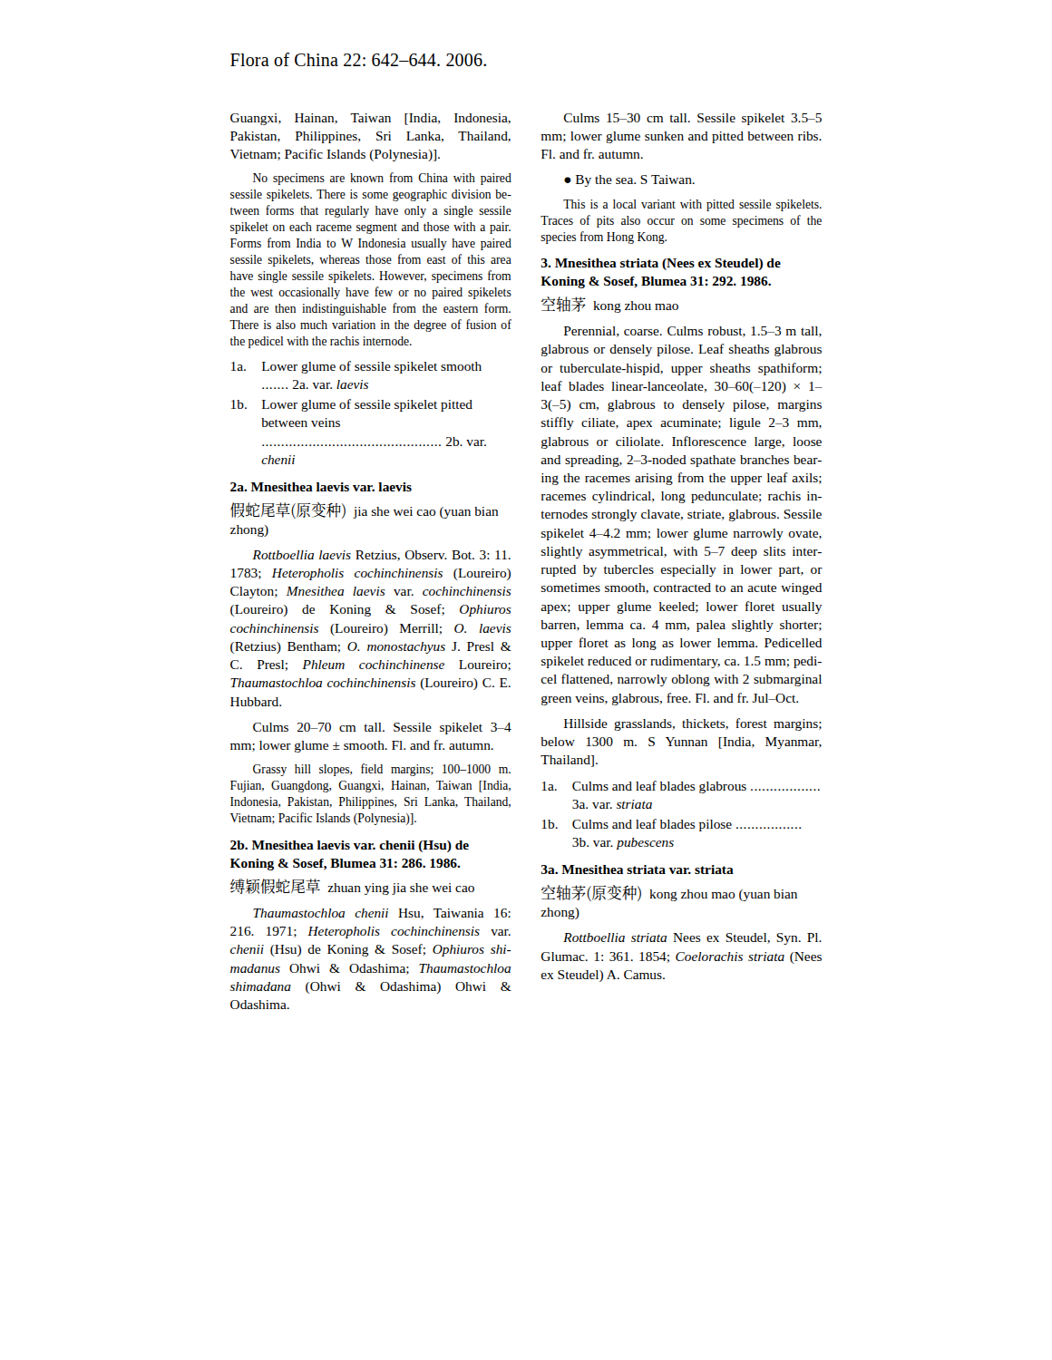Flora of China 22: 642–644. 2006.
Guangxi, Hainan, Taiwan [India, Indonesia, Pakistan, Philippines, Sri Lanka, Thailand, Vietnam; Pacific Islands (Polynesia)].
No specimens are known from China with paired sessile spikelets. There is some geographic division between forms that regularly have only a single sessile spikelet on each raceme segment and those with a pair. Forms from India to W Indonesia usually have paired sessile spikelets, whereas those from east of this area have single sessile spikelets. However, specimens from the west occasionally have few or no paired spikelets and are then indistinguishable from the eastern form. There is also much variation in the degree of fusion of the pedicel with the rachis internode.
1a. Lower glume of sessile spikelet smooth ....... 2a. var. laevis
1b. Lower glume of sessile spikelet pitted
between veins .............................................. 2b. var. chenii
2a. Mnesithea laevis var. laevis
假蛇尾草(原变种) jia she wei cao (yuan bian zhong)
Rottboellia laevis Retzius, Observ. Bot. 3: 11. 1783; Heteropholis cochinchinensis (Loureiro) Clayton; Mnesithea laevis var. cochinchinensis (Loureiro) de Koning & Sosef; Ophiuros cochinchinensis (Loureiro) Merrill; O. laevis (Retzius) Bentham; O. monostachyus J. Presl & C. Presl; Phleum cochinchinense Loureiro; Thaumastochloa cochinchinensis (Loureiro) C. E. Hubbard.
Culms 20–70 cm tall. Sessile spikelet 3–4 mm; lower glume ± smooth. Fl. and fr. autumn.
Grassy hill slopes, field margins; 100–1000 m. Fujian, Guangdong, Guangxi, Hainan, Taiwan [India, Indonesia, Pakistan, Philippines, Sri Lanka, Thailand, Vietnam; Pacific Islands (Polynesia)].
2b. Mnesithea laevis var. chenii (Hsu) de Koning & Sosef, Blumea 31: 286. 1986.
缚颖假蛇尾草 zhuan ying jia she wei cao
Thaumastochloa chenii Hsu, Taiwania 16: 216. 1971; Heteropholis cochinchinensis var. chenii (Hsu) de Koning & Sosef; Ophiuros shimadanus Ohwi & Odashima; Thaumastochloa shimadana (Ohwi & Odashima) Ohwi & Odashima.
Culms 15–30 cm tall. Sessile spikelet 3.5–5 mm; lower glume sunken and pitted between ribs. Fl. and fr. autumn.
● By the sea. S Taiwan.
This is a local variant with pitted sessile spikelets. Traces of pits also occur on some specimens of the species from Hong Kong.
3. Mnesithea striata (Nees ex Steudel) de Koning & Sosef, Blumea 31: 292. 1986.
空轴茅 kong zhou mao
Perennial, coarse. Culms robust, 1.5–3 m tall, glabrous or densely pilose. Leaf sheaths glabrous or tuberculate-hispid, upper sheaths spathiform; leaf blades linear-lanceolate, 30–60(–120) × 1–3(–5) cm, glabrous to densely pilose, margins stiffly ciliate, apex acuminate; ligule 2–3 mm, glabrous or ciliolate. Inflorescence large, loose and spreading, 2–3-noded spathate branches bearing the racemes arising from the upper leaf axils; racemes cylindrical, long pedunculate; rachis internodes strongly clavate, striate, glabrous. Sessile spikelet 4–4.2 mm; lower glume narrowly ovate, slightly asymmetrical, with 5–7 deep slits interrupted by tubercles especially in lower part, or sometimes smooth, contracted to an acute winged apex; upper glume keeled; lower floret usually barren, lemma ca. 4 mm, palea slightly shorter; upper floret as long as lower lemma. Pedicelled spikelet reduced or rudimentary, ca. 1.5 mm; pedicel flattened, narrowly oblong with 2 submarginal green veins, glabrous, free. Fl. and fr. Jul–Oct.
Hillside grasslands, thickets, forest margins; below 1300 m. S Yunnan [India, Myanmar, Thailand].
1a. Culms and leaf blades glabrous .................. 3a. var. striata
1b. Culms and leaf blades pilose ................. 3b. var. pubescens
3a. Mnesithea striata var. striata
空轴茅(原变种) kong zhou mao (yuan bian zhong)
Rottboellia striata Nees ex Steudel, Syn. Pl. Glumac. 1: 361. 1854; Coelorachis striata (Nees ex Steudel) A. Camus.